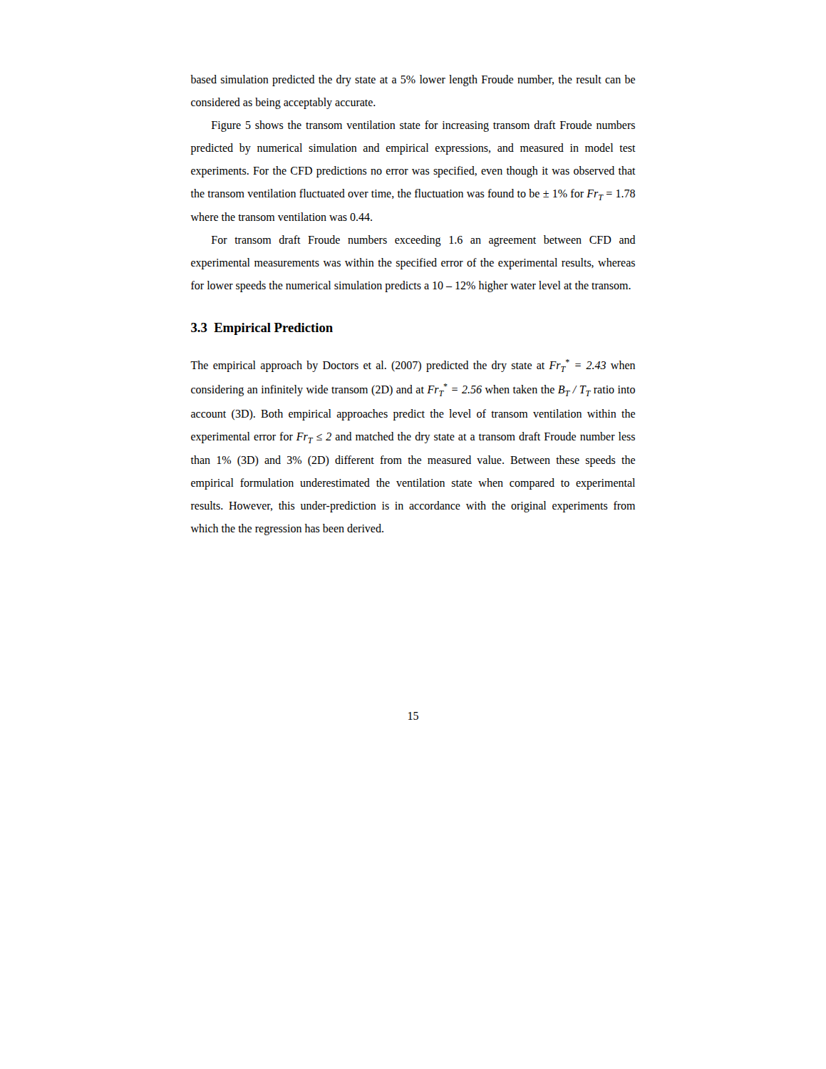based simulation predicted the dry state at a 5% lower length Froude number, the result can be considered as being acceptably accurate.
Figure 5 shows the transom ventilation state for increasing transom draft Froude numbers predicted by numerical simulation and empirical expressions, and measured in model test experiments. For the CFD predictions no error was specified, even though it was observed that the transom ventilation fluctuated over time, the fluctuation was found to be ± 1% for FrT = 1.78 where the transom ventilation was 0.44.
For transom draft Froude numbers exceeding 1.6 an agreement between CFD and experimental measurements was within the specified error of the experimental results, whereas for lower speeds the numerical simulation predicts a 10 – 12% higher water level at the transom.
3.3 Empirical Prediction
The empirical approach by Doctors et al. (2007) predicted the dry state at FrT* = 2.43 when considering an infinitely wide transom (2D) and at FrT* = 2.56 when taken the BT / TT ratio into account (3D). Both empirical approaches predict the level of transom ventilation within the experimental error for FrT ≤ 2 and matched the dry state at a transom draft Froude number less than 1% (3D) and 3% (2D) different from the measured value. Between these speeds the empirical formulation underestimated the ventilation state when compared to experimental results. However, this under-prediction is in accordance with the original experiments from which the the regression has been derived.
15